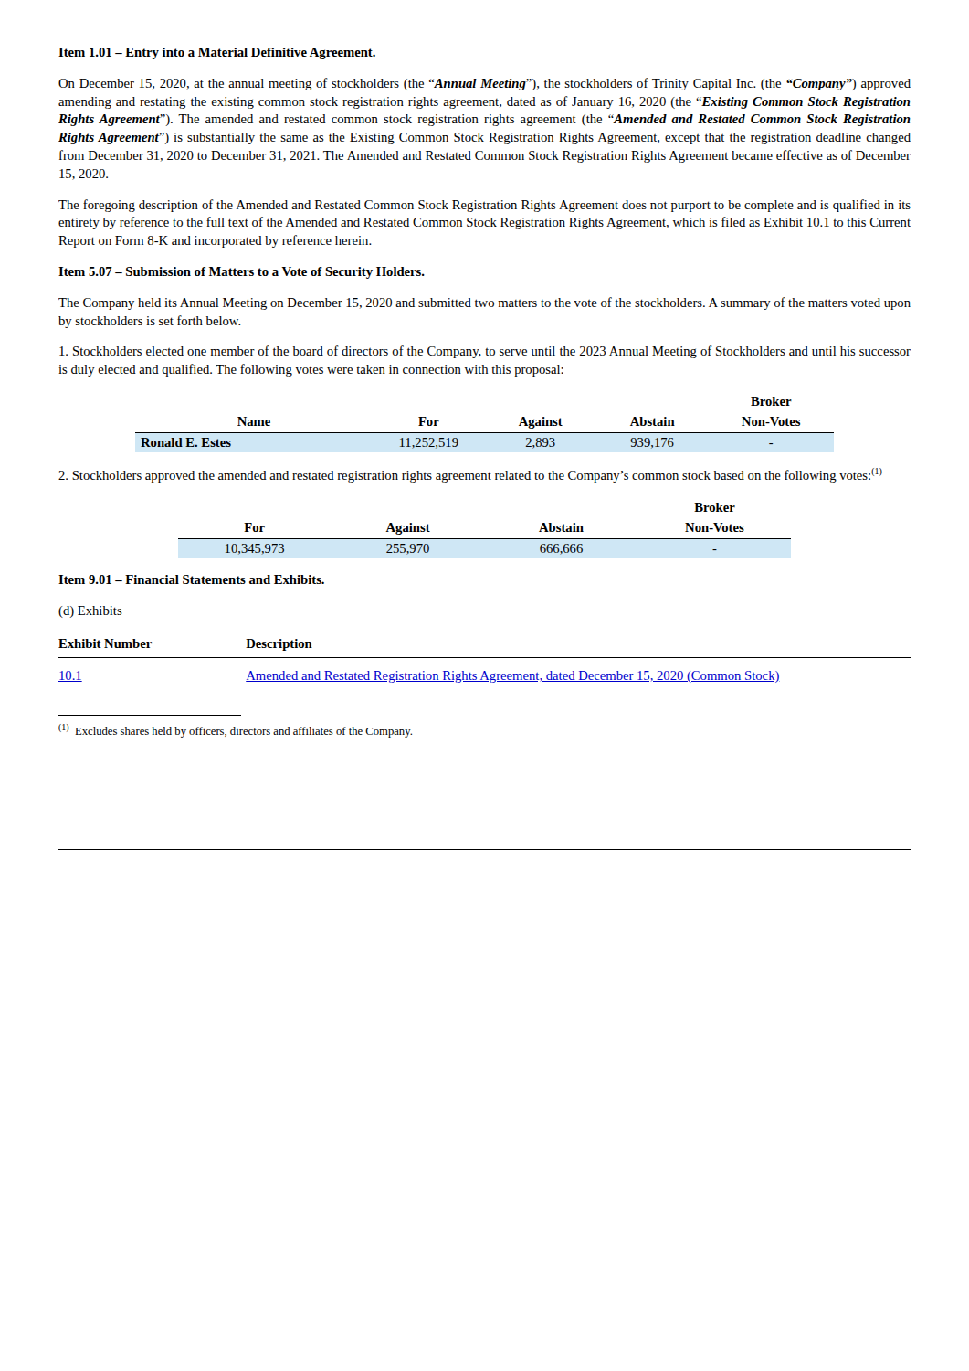Item 1.01 – Entry into a Material Definitive Agreement.
On December 15, 2020, at the annual meeting of stockholders (the “Annual Meeting”), the stockholders of Trinity Capital Inc. (the “Company”) approved amending and restating the existing common stock registration rights agreement, dated as of January 16, 2020 (the “Existing Common Stock Registration Rights Agreement”). The amended and restated common stock registration rights agreement (the “Amended and Restated Common Stock Registration Rights Agreement”) is substantially the same as the Existing Common Stock Registration Rights Agreement, except that the registration deadline changed from December 31, 2020 to December 31, 2021. The Amended and Restated Common Stock Registration Rights Agreement became effective as of December 15, 2020.
The foregoing description of the Amended and Restated Common Stock Registration Rights Agreement does not purport to be complete and is qualified in its entirety by reference to the full text of the Amended and Restated Common Stock Registration Rights Agreement, which is filed as Exhibit 10.1 to this Current Report on Form 8-K and incorporated by reference herein.
Item 5.07 – Submission of Matters to a Vote of Security Holders.
The Company held its Annual Meeting on December 15, 2020 and submitted two matters to the vote of the stockholders. A summary of the matters voted upon by stockholders is set forth below.
1. Stockholders elected one member of the board of directors of the Company, to serve until the 2023 Annual Meeting of Stockholders and until his successor is duly elected and qualified. The following votes were taken in connection with this proposal:
| | | | | Broker |
| --- | --- | --- | --- | --- |
| Name | For | Against | Abstain | Non-Votes |
| Ronald E. Estes | 11,252,519 | 2,893 | 939,176 | - |
2. Stockholders approved the amended and restated registration rights agreement related to the Company’s common stock based on the following votes:(1)
| | | | Broker |
| --- | --- | --- | --- |
| For | Against | Abstain | Non-Votes |
| 10,345,973 | 255,970 | 666,666 | - |
Item 9.01 – Financial Statements and Exhibits.
(d) Exhibits
| Exhibit Number | Description |
| --- | --- |
| 10.1 | Amended and Restated Registration Rights Agreement, dated December 15, 2020 (Common Stock) |
(1) Excludes shares held by officers, directors and affiliates of the Company.